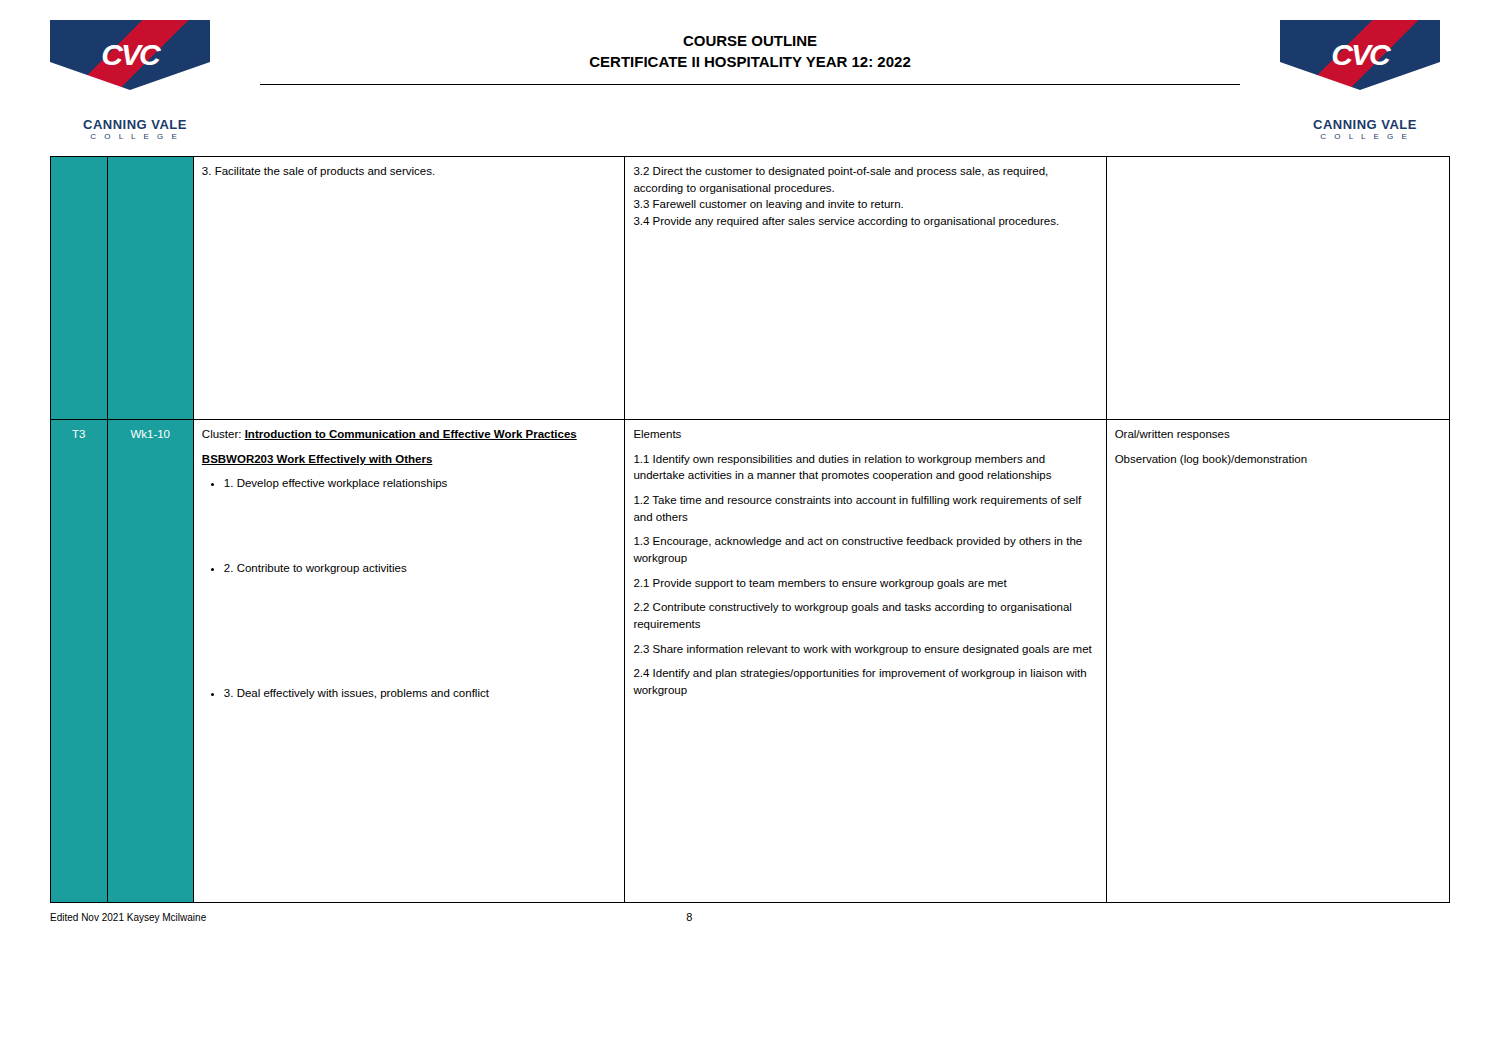CVC
CANNING VALE
C O L L E G E
COURSE OUTLINE
CERTIFICATE II HOSPITALITY YEAR 12: 2022
CVC
CANNING VALE
C O L L E G E
| | | 3. Facilitate the sale of products and services. | 3.2 Direct the customer to designated point-of-sale and process sale, as required, according to organisational procedures. 3.3 Farewell customer on leaving and invite to return. 3.4 Provide any required after sales service according to organisational procedures. | |
| T3 | Wk1-10 | Cluster: Introduction to Communication and Effective Work Practices BSBWOR203 Work Effectively with Others 1. Develop effective workplace relationships 2. Contribute to workgroup activities 3. Deal effectively with issues, problems and conflict | Elements 1.1 Identify own responsibilities and duties in relation to workgroup members and undertake activities in a manner that promotes cooperation and good relationships 1.2 Take time and resource constraints into account in fulfilling work requirements of self and others 1.3 Encourage, acknowledge and act on constructive feedback provided by others in the workgroup 2.1 Provide support to team members to ensure workgroup goals are met 2.2 Contribute constructively to workgroup goals and tasks according to organisational requirements 2.3 Share information relevant to work with workgroup to ensure designated goals are met 2.4 Identify and plan strategies/opportunities for improvement of workgroup in liaison with workgroup | Oral/written responses Observation (log book)/demonstration |
Edited Nov 2021 Kaysey Mcilwaine
8